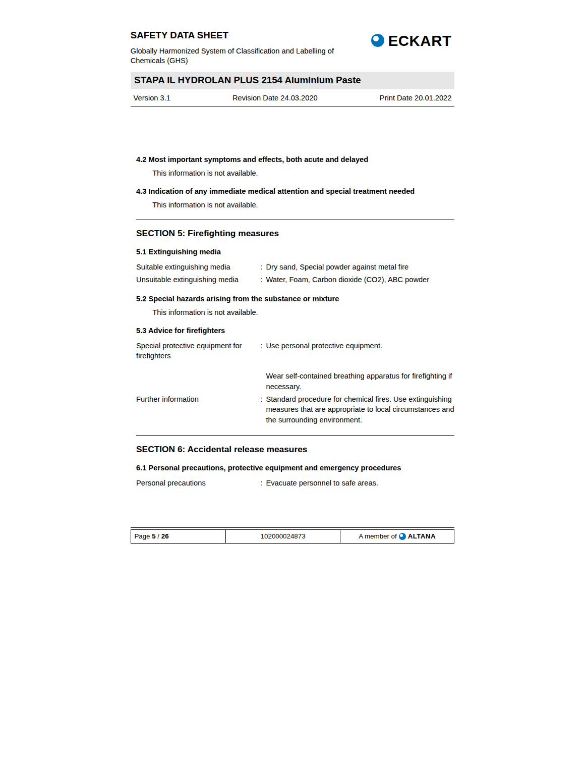SAFETY DATA SHEET
Globally Harmonized System of Classification and Labelling of
Chemicals (GHS)
ECKART
STAPA IL HYDROLAN PLUS 2154 Aluminium Paste
Version 3.1 Revision Date 24.03.2020 Print Date 20.01.2022
4.2 Most important symptoms and effects, both acute and delayed
This information is not available.
4.3 Indication of any immediate medical attention and special treatment needed
This information is not available.
SECTION 5: Firefighting measures
5.1 Extinguishing media
| Suitable extinguishing media | : | Dry sand, Special powder against metal fire |
| Unsuitable extinguishing media | : | Water, Foam, Carbon dioxide (CO2), ABC powder |
5.2 Special hazards arising from the substance or mixture
This information is not available.
5.3 Advice for firefighters
| Special protective equipment for firefighters | : | Use personal protective equipment. |
| | | Wear self-contained breathing apparatus for firefighting if necessary. |
| Further information | : | Standard procedure for chemical fires. Use extinguishing measures that are appropriate to local circumstances and the surrounding environment. |
SECTION 6: Accidental release measures
6.1 Personal precautions, protective equipment and emergency procedures
| Personal precautions | : | Evacuate personnel to safe areas. |
| Page 5 / 26 | 102000024873 | A member of ALTANA |